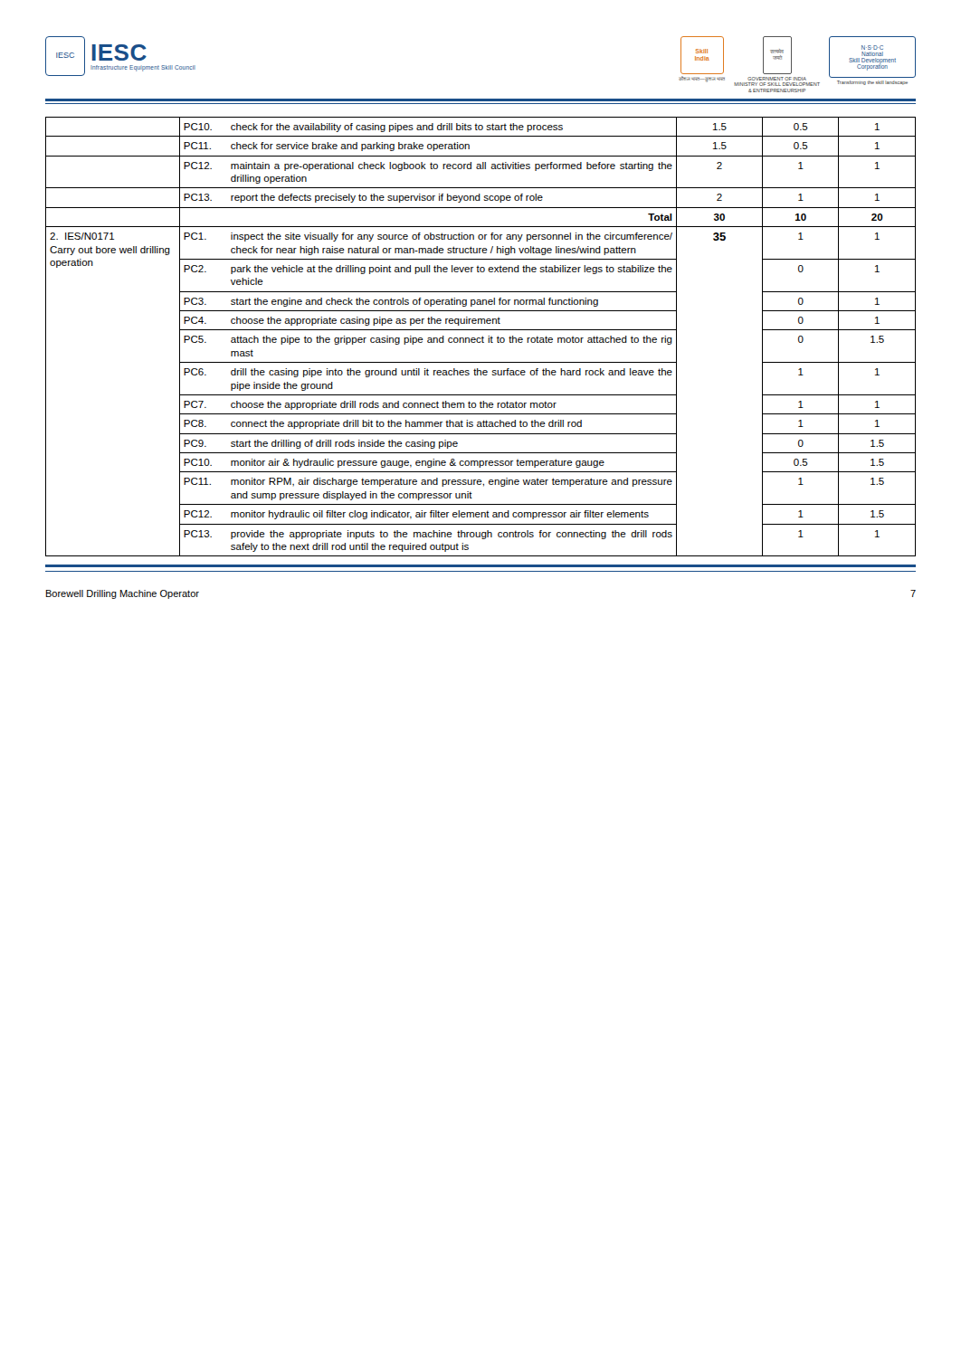IESC
IESC
Infrastructure Equipment Skill Council
Skill
India
कौशल भारत—कुशल भारत
सत्यमेव
जयते
GOVERNMENT OF INDIA
MINISTRY OF SKILL DEVELOPMENT
& ENTREPRENEURSHIP
N·S·D·C
National
Skill Development
Corporation
Transforming the skill landscape
| | PC10. check for the availability of casing pipes and drill bits to start the process | 1.5 | 0.5 | 1 |
| | PC11. check for service brake and parking brake operation | 1.5 | 0.5 | 1 |
| | PC12. maintain a pre-operational check logbook to record all activities performed before starting the drilling operation | 2 | 1 | 1 |
| | PC13. report the defects precisely to the supervisor if beyond scope of role | 2 | 1 | 1 |
| | Total | 30 | 10 | 20 |
| 2. IES/N0171 Carry out bore well drilling operation | PC1. inspect the site visually for any source of obstruction or for any personnel in the circumference/ check for near high raise natural or man-made structure / high voltage lines/wind pattern | 35 | 1 | 1 |
| PC2. park the vehicle at the drilling point and pull the lever to extend the stabilizer legs to stabilize the vehicle | 0 | 1 |
| PC3. start the engine and check the controls of operating panel for normal functioning | 0 | 1 |
| PC4. choose the appropriate casing pipe as per the requirement | 0 | 1 |
| PC5. attach the pipe to the gripper casing pipe and connect it to the rotate motor attached to the rig mast | 0 | 1.5 |
| PC6. drill the casing pipe into the ground until it reaches the surface of the hard rock and leave the pipe inside the ground | 1 | 1 |
| PC7. choose the appropriate drill rods and connect them to the rotator motor | 1 | 1 |
| PC8. connect the appropriate drill bit to the hammer that is attached to the drill rod | 1 | 1 |
| PC9. start the drilling of drill rods inside the casing pipe | 0 | 1.5 |
| PC10. monitor air & hydraulic pressure gauge, engine & compressor temperature gauge | 0.5 | 1.5 |
| PC11. monitor RPM, air discharge temperature and pressure, engine water temperature and pressure and sump pressure displayed in the compressor unit | 1 | 1.5 |
| PC12. monitor hydraulic oil filter clog indicator, air filter element and compressor air filter elements | 1 | 1.5 |
| PC13. provide the appropriate inputs to the machine through controls for connecting the drill rods safely to the next drill rod until the required output is | 1 | 1 |
Borewell Drilling Machine Operator
7